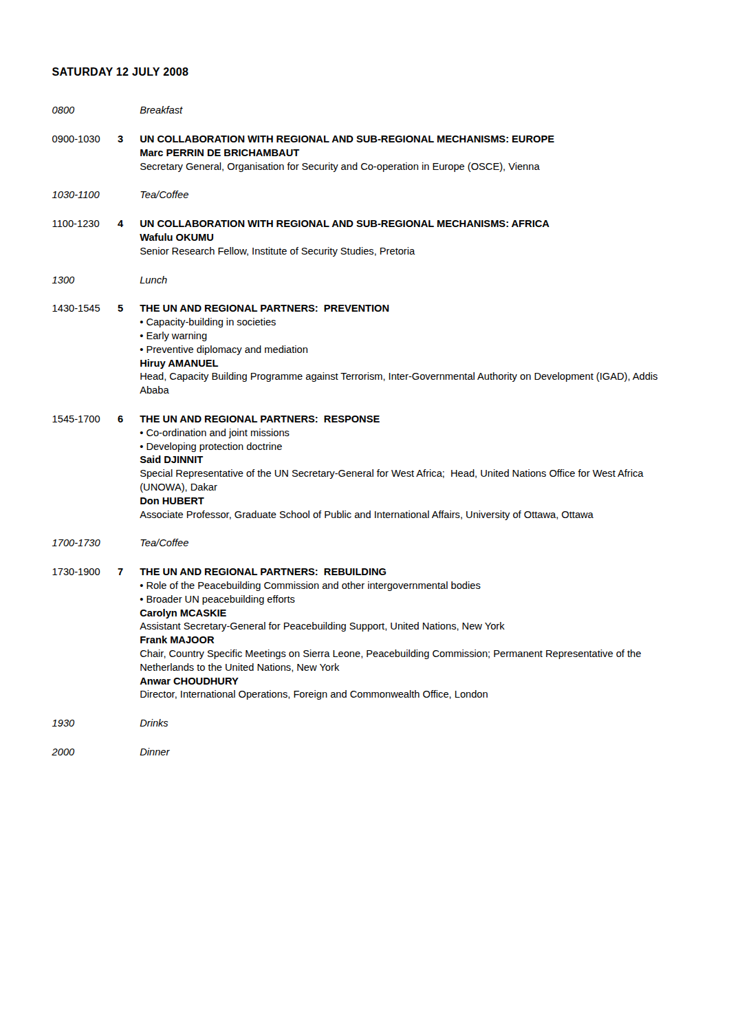SATURDAY 12 JULY 2008
| 0800 | | Breakfast |
| 0900-1030 | 3 | UN collaboration with regional and sub-regional mechanisms: Europe Marc PERRIN DE BRICHAMBAUT Secretary General, Organisation for Security and Co-operation in Europe (OSCE), Vienna |
| 1030-1100 | | Tea/Coffee |
| 1100-1230 | 4 | UN collaboration with regional and sub-regional mechanisms: Africa Wafulu OKUMU Senior Research Fellow, Institute of Security Studies, Pretoria |
| 1300 | | Lunch |
| 1430-1545 | 5 | The UN and regional partners: Prevention Capacity-building in societies Early warning Preventive diplomacy and mediation Hiruy AMANUEL Head, Capacity Building Programme against Terrorism, Inter-Governmental Authority on Development (IGAD), Addis Ababa |
| 1545-1700 | 6 | The UN and regional partners: Response Co-ordination and joint missions Developing protection doctrine Said DJINNIT Special Representative of the UN Secretary-General for West Africa; Head, United Nations Office for West Africa (UNOWA), Dakar Don HUBERT Associate Professor, Graduate School of Public and International Affairs, University of Ottawa, Ottawa |
| 1700-1730 | | Tea/Coffee |
| 1730-1900 | 7 | The UN and regional partners: Rebuilding Role of the Peacebuilding Commission and other intergovernmental bodies Broader UN peacebuilding efforts Carolyn MCASKIE Assistant Secretary-General for Peacebuilding Support, United Nations, New York Frank MAJOOR Chair, Country Specific Meetings on Sierra Leone, Peacebuilding Commission; Permanent Representative of the Netherlands to the United Nations, New York Anwar CHOUDHURY Director, International Operations, Foreign and Commonwealth Office, London |
| 1930 | | Drinks |
| 2000 | | Dinner |